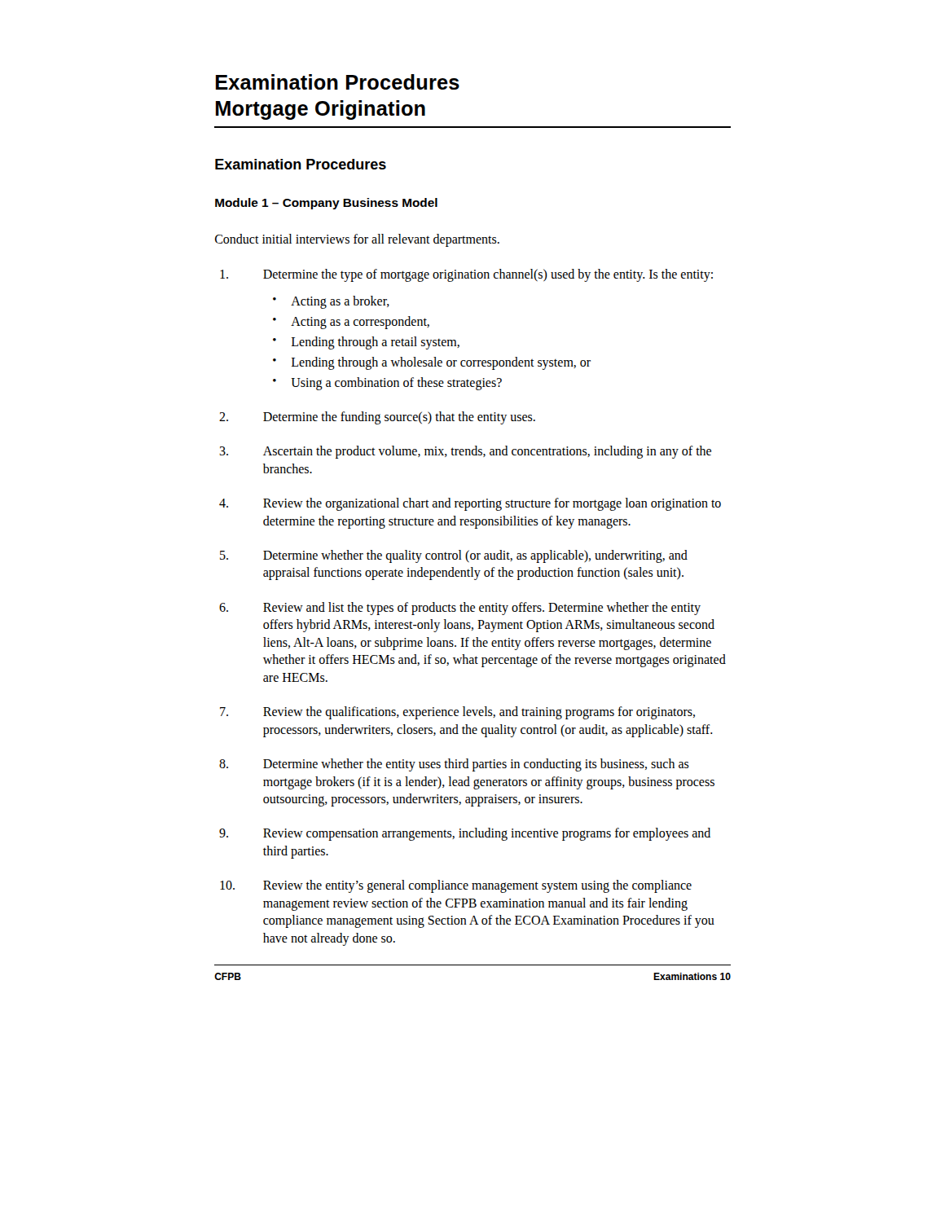Examination Procedures
Mortgage Origination
Examination Procedures
Module 1 – Company Business Model
Conduct initial interviews for all relevant departments.
1. Determine the type of mortgage origination channel(s) used by the entity. Is the entity:
Acting as a broker,
Acting as a correspondent,
Lending through a retail system,
Lending through a wholesale or correspondent system, or
Using a combination of these strategies?
2. Determine the funding source(s) that the entity uses.
3. Ascertain the product volume, mix, trends, and concentrations, including in any of the branches.
4. Review the organizational chart and reporting structure for mortgage loan origination to determine the reporting structure and responsibilities of key managers.
5. Determine whether the quality control (or audit, as applicable), underwriting, and appraisal functions operate independently of the production function (sales unit).
6. Review and list the types of products the entity offers. Determine whether the entity offers hybrid ARMs, interest-only loans, Payment Option ARMs, simultaneous second liens, Alt-A loans, or subprime loans. If the entity offers reverse mortgages, determine whether it offers HECMs and, if so, what percentage of the reverse mortgages originated are HECMs.
7. Review the qualifications, experience levels, and training programs for originators, processors, underwriters, closers, and the quality control (or audit, as applicable) staff.
8. Determine whether the entity uses third parties in conducting its business, such as mortgage brokers (if it is a lender), lead generators or affinity groups, business process outsourcing, processors, underwriters, appraisers, or insurers.
9. Review compensation arrangements, including incentive programs for employees and third parties.
10. Review the entity’s general compliance management system using the compliance management review section of the CFPB examination manual and its fair lending compliance management using Section A of the ECOA Examination Procedures if you have not already done so.
CFPB Examinations 10